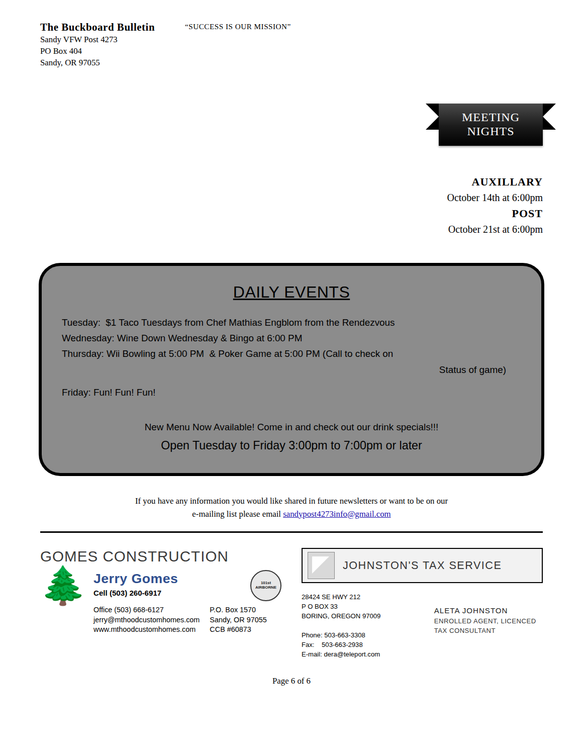The Buckboard Bulletin
Sandy VFW Post 4273
PO Box 404
Sandy, OR 97055
“SUCCESS IS OUR MISSION”
MEETING
NIGHTS
AUXILLARY
October 14th at 6:00pm
POST
October 21st at 6:00pm
DAILY EVENTS
Tuesday: $1 Taco Tuesdays from Chef Mathias Engblom from the Rendezvous
Wednesday: Wine Down Wednesday & Bingo at 6:00 PM
Thursday: Wii Bowling at 5:00 PM & Poker Game at 5:00 PM (Call to check on
Status of game)
Friday: Fun! Fun! Fun!
New Menu Now Available! Come in and check out our drink specials!!!
Open Tuesday to Friday 3:00pm to 7:00pm or later
If you have any information you would like shared in future newsletters or want to be on our
e-mailing list please email sandypost4273info@gmail.com
GOMES CONSTRUCTION
🌲
101st
AIRBORNE
Jerry Gomes
Cell (503) 260-6917
Office (503) 668-6127
jerry@mthoodcustomhomes.com
www.mthoodcustomhomes.com
P.O. Box 1570
Sandy, OR 97055
CCB #60873
JOHNSTON'S TAX SERVICE
28424 SE HWY 212
P O BOX 33
BORING, OREGON 97009
Phone: 503-663-3308
Fax: 503-663-2938
E-mail: dera@teleport.com
ALETA JOHNSTON
ENROLLED AGENT, LICENCED
TAX CONSULTANT
Page 6 of 6